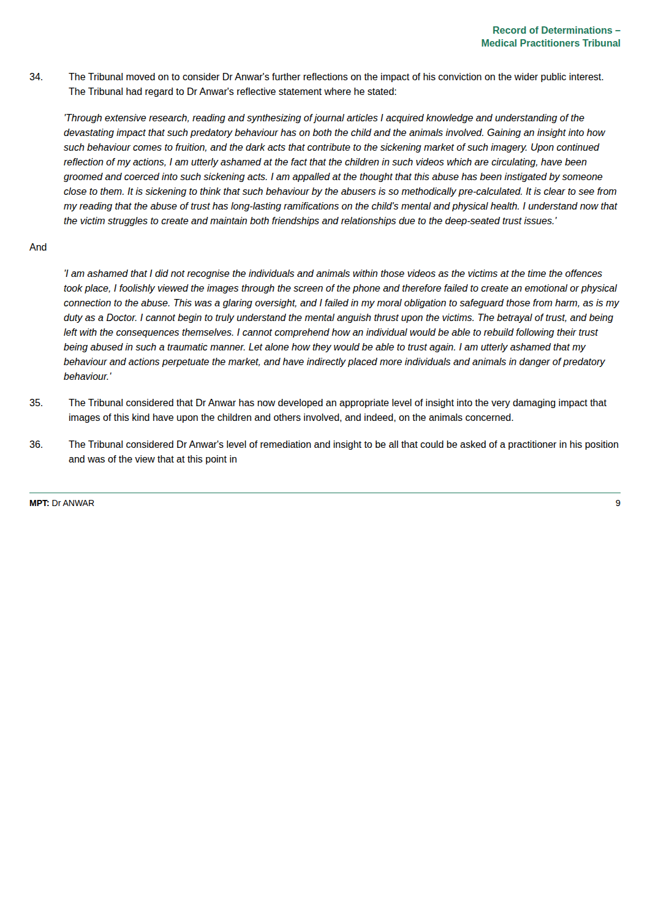Record of Determinations – Medical Practitioners Tribunal
34.
The Tribunal moved on to consider Dr Anwar's further reflections on the impact of his conviction on the wider public interest. The Tribunal had regard to Dr Anwar's reflective statement where he stated:
'Through extensive research, reading and synthesizing of journal articles I acquired knowledge and understanding of the devastating impact that such predatory behaviour has on both the child and the animals involved. Gaining an insight into how such behaviour comes to fruition, and the dark acts that contribute to the sickening market of such imagery. Upon continued reflection of my actions, I am utterly ashamed at the fact that the children in such videos which are circulating, have been groomed and coerced into such sickening acts. I am appalled at the thought that this abuse has been instigated by someone close to them. It is sickening to think that such behaviour by the abusers is so methodically pre-calculated. It is clear to see from my reading that the abuse of trust has long-lasting ramifications on the child's mental and physical health. I understand now that the victim struggles to create and maintain both friendships and relationships due to the deep-seated trust issues.'
And
'I am ashamed that I did not recognise the individuals and animals within those videos as the victims at the time the offences took place, I foolishly viewed the images through the screen of the phone and therefore failed to create an emotional or physical connection to the abuse. This was a glaring oversight, and I failed in my moral obligation to safeguard those from harm, as is my duty as a Doctor. I cannot begin to truly understand the mental anguish thrust upon the victims. The betrayal of trust, and being left with the consequences themselves. I cannot comprehend how an individual would be able to rebuild following their trust being abused in such a traumatic manner. Let alone how they would be able to trust again. I am utterly ashamed that my behaviour and actions perpetuate the market, and have indirectly placed more individuals and animals in danger of predatory behaviour.'
35.
The Tribunal considered that Dr Anwar has now developed an appropriate level of insight into the very damaging impact that images of this kind have upon the children and others involved, and indeed, on the animals concerned.
36.
The Tribunal considered Dr Anwar's level of remediation and insight to be all that could be asked of a practitioner in his position and was of the view that at this point in
MPT: Dr ANWAR
9